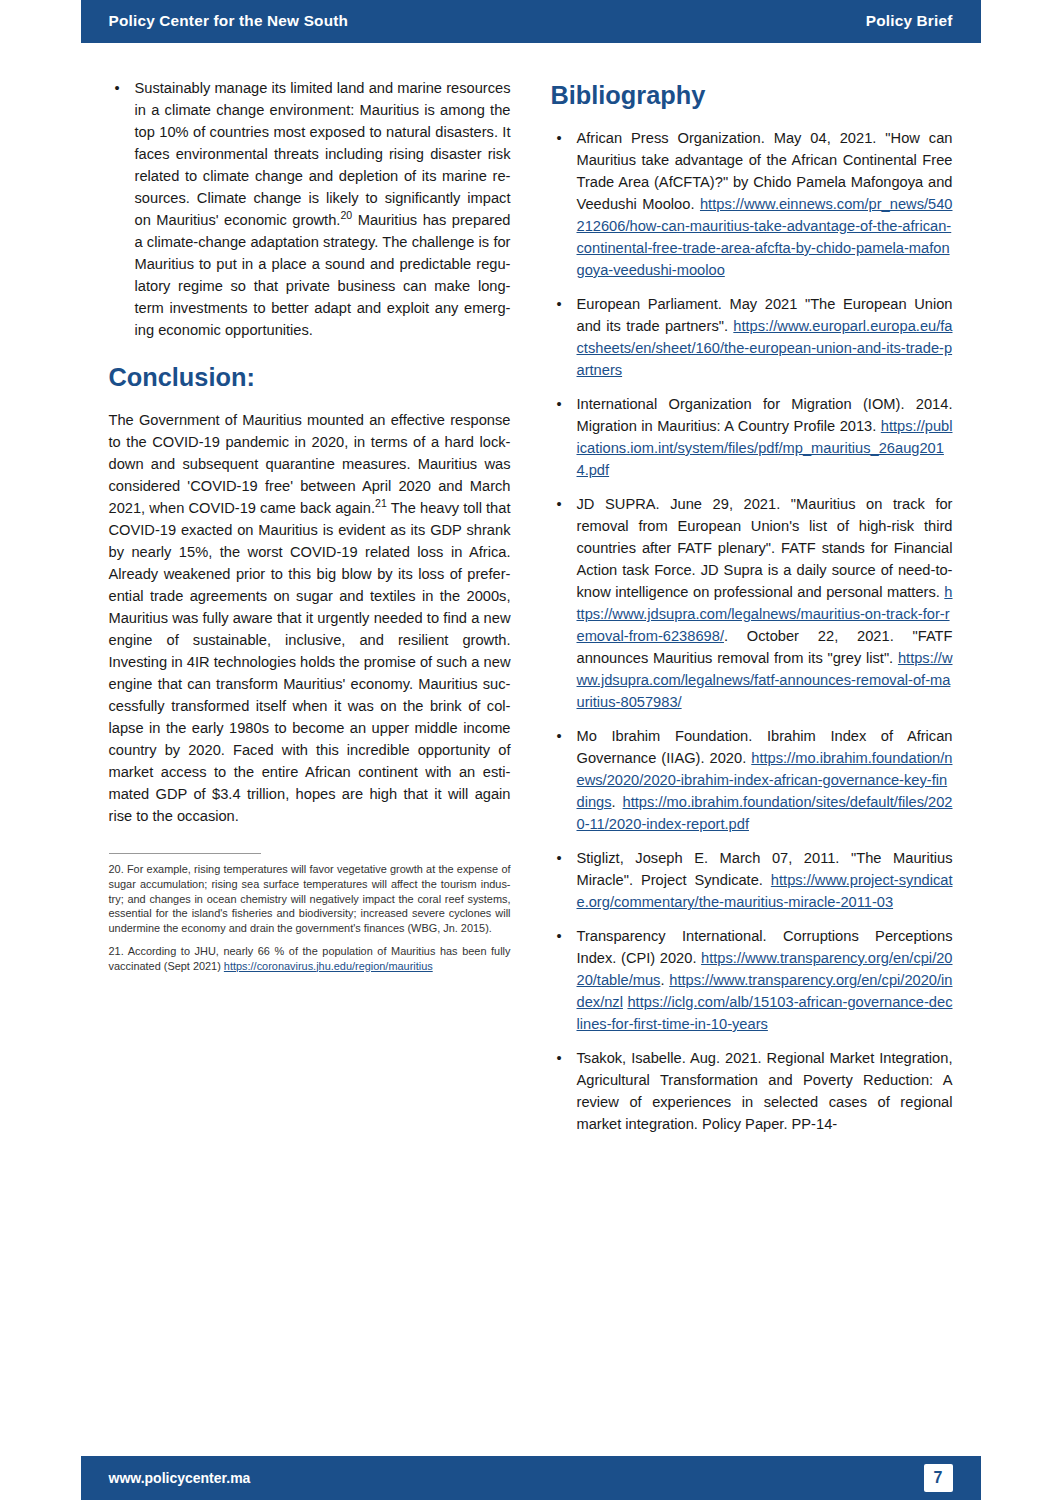Policy Center for the New South
Policy Brief
Sustainably manage its limited land and marine resources in a climate change environment: Mauritius is among the top 10% of countries most exposed to natural disasters. It faces environmental threats including rising disaster risk related to climate change and depletion of its marine resources. Climate change is likely to significantly impact on Mauritius' economic growth.20 Mauritius has prepared a climate-change adaptation strategy. The challenge is for Mauritius to put in a place a sound and predictable regulatory regime so that private business can make long-term investments to better adapt and exploit any emerging economic opportunities.
Conclusion:
The Government of Mauritius mounted an effective response to the COVID-19 pandemic in 2020, in terms of a hard lockdown and subsequent quarantine measures. Mauritius was considered 'COVID-19 free' between April 2020 and March 2021, when COVID-19 came back again.21 The heavy toll that COVID-19 exacted on Mauritius is evident as its GDP shrank by nearly 15%, the worst COVID-19 related loss in Africa. Already weakened prior to this big blow by its loss of preferential trade agreements on sugar and textiles in the 2000s, Mauritius was fully aware that it urgently needed to find a new engine of sustainable, inclusive, and resilient growth. Investing in 4IR technologies holds the promise of such a new engine that can transform Mauritius' economy. Mauritius successfully transformed itself when it was on the brink of collapse in the early 1980s to become an upper middle income country by 2020. Faced with this incredible opportunity of market access to the entire African continent with an estimated GDP of $3.4 trillion, hopes are high that it will again rise to the occasion.
20. For example, rising temperatures will favor vegetative growth at the expense of sugar accumulation; rising sea surface temperatures will affect the tourism industry; and changes in ocean chemistry will negatively impact the coral reef systems, essential for the island's fisheries and biodiversity; increased severe cyclones will undermine the economy and drain the government's finances (WBG, Jn. 2015).
21. According to JHU, nearly 66 % of the population of Mauritius has been fully vaccinated (Sept 2021) https://coronavirus.jhu.edu/region/mauritius
Bibliography
African Press Organization. May 04, 2021. "How can Mauritius take advantage of the African Continental Free Trade Area (AfCFTA)?" by Chido Pamela Mafongoya and Veedushi Mooloo. https://www.einnews.com/pr_news/540212606/how-can-mauritius-take-advantage-of-the-african-continental-free-trade-area-afcfta-by-chido-pamela-mafongoya-veedushi-mooloo
European Parliament. May 2021 "The European Union and its trade partners". https://www.europarl.europa.eu/factsheets/en/sheet/160/the-european-union-and-its-trade-partners
International Organization for Migration (IOM). 2014. Migration in Mauritius: A Country Profile 2013. https://publications.iom.int/system/files/pdf/mp_mauritius_26aug2014.pdf
JD SUPRA. June 29, 2021. "Mauritius on track for removal from European Union's list of high-risk third countries after FATF plenary". FATF stands for Financial Action task Force. JD Supra is a daily source of need-to-know intelligence on professional and personal matters. https://www.jdsupra.com/legalnews/mauritius-on-track-for-removal-from-6238698/. October 22, 2021. "FATF announces Mauritius removal from its "grey list". https://www.jdsupra.com/legalnews/fatf-announces-removal-of-mauritius-8057983/
Mo Ibrahim Foundation. Ibrahim Index of African Governance (IIAG). 2020. https://mo.ibrahim.foundation/news/2020/2020-ibrahim-index-african-governance-key-findings. https://mo.ibrahim.foundation/sites/default/files/2020-11/2020-index-report.pdf
Stiglizt, Joseph E. March 07, 2011. "The Mauritius Miracle". Project Syndicate. https://www.project-syndicate.org/commentary/the-mauritius-miracle-2011-03
Transparency International. Corruptions Perceptions Index. (CPI) 2020. https://www.transparency.org/en/cpi/2020/table/mus. https://www.transparency.org/en/cpi/2020/index/nzl https://iclg.com/alb/15103-african-governance-declines-for-first-time-in-10-years
Tsakok, Isabelle. Aug. 2021. Regional Market Integration, Agricultural Transformation and Poverty Reduction: A review of experiences in selected cases of regional market integration. Policy Paper. PP-14-
www.policycenter.ma
7